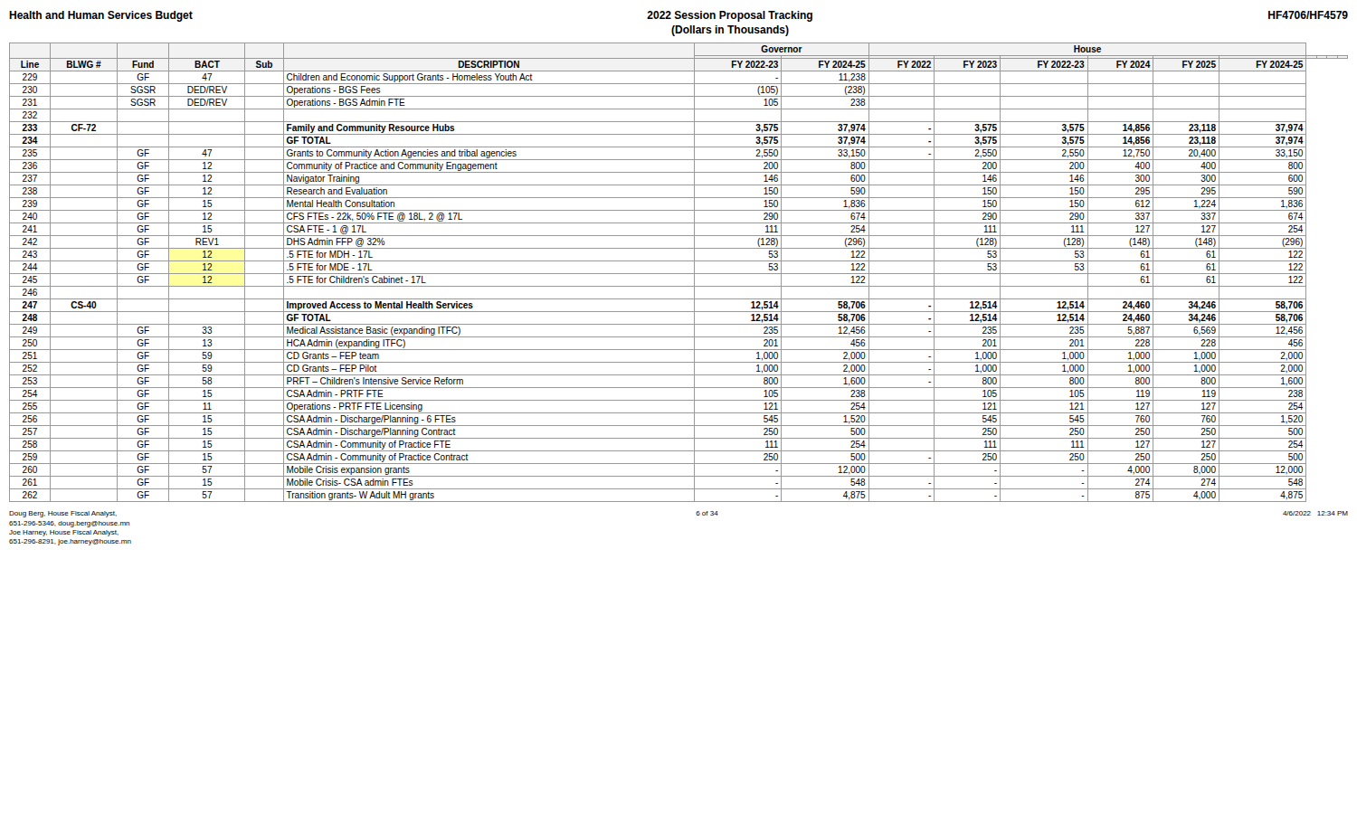Health and Human Services Budget
2022 Session Proposal Tracking
(Dollars in Thousands)
HF4706/HF4579
| | | | | | | Governor | House |
| --- | --- | --- | --- | --- | --- | --- | --- |
| Line | BLWG # | Fund | BACT | Sub | DESCRIPTION | FY 2022-23 | FY 2024-25 | FY 2022 | FY 2023 | FY 2022-23 | FY 2024 | FY 2025 | FY 2024-25 |
| 229 | | GF | 47 | | Children and Economic Support Grants - Homeless Youth Act | - | 11,238 | | | | | | |
| 230 | | SGSR | DED/REV | | Operations - BGS Fees | (105) | (238) | | | | | | |
| 231 | | SGSR | DED/REV | | Operations - BGS Admin FTE | 105 | 238 | | | | | | |
| 232 | | | | | | | | | | | | | |
| 233 | CF-72 | | | | Family and Community Resource Hubs | 3,575 | 37,974 | - | 3,575 | 3,575 | 14,856 | 23,118 | 37,974 |
| 234 | | | | | GF TOTAL | 3,575 | 37,974 | - | 3,575 | 3,575 | 14,856 | 23,118 | 37,974 |
| 235 | | GF | 47 | | Grants to Community Action Agencies and tribal agencies | 2,550 | 33,150 | - | 2,550 | 2,550 | 12,750 | 20,400 | 33,150 |
| 236 | | GF | 12 | | Community of Practice and Community Engagement | 200 | 800 | | 200 | 200 | 400 | 400 | 800 |
| 237 | | GF | 12 | | Navigator Training | 146 | 600 | | 146 | 146 | 300 | 300 | 600 |
| 238 | | GF | 12 | | Research and Evaluation | 150 | 590 | | 150 | 150 | 295 | 295 | 590 |
| 239 | | GF | 15 | | Mental Health Consultation | 150 | 1,836 | | 150 | 150 | 612 | 1,224 | 1,836 |
| 240 | | GF | 12 | | CFS FTEs - 22k, 50% FTE @ 18L, 2 @ 17L | 290 | 674 | | 290 | 290 | 337 | 337 | 674 |
| 241 | | GF | 15 | | CSA FTE - 1 @ 17L | 111 | 254 | | 111 | 111 | 127 | 127 | 254 |
| 242 | | GF | REV1 | | DHS Admin FFP @ 32% | (128) | (296) | | (128) | (128) | (148) | (148) | (296) |
| 243 | | GF | 12 | | .5 FTE for MDH - 17L | 53 | 122 | | 53 | 53 | 61 | 61 | 122 |
| 244 | | GF | 12 | | .5 FTE for MDE - 17L | 53 | 122 | | 53 | 53 | 61 | 61 | 122 |
| 245 | | GF | 12 | | .5 FTE for Children's Cabinet - 17L | | 122 | | | | 61 | 61 | 122 |
| 246 | | | | | | | | | | | | | |
| 247 | CS-40 | | | | Improved Access to Mental Health Services | 12,514 | 58,706 | - | 12,514 | 12,514 | 24,460 | 34,246 | 58,706 |
| 248 | | | | | GF TOTAL | 12,514 | 58,706 | - | 12,514 | 12,514 | 24,460 | 34,246 | 58,706 |
| 249 | | GF | 33 | | Medical Assistance Basic (expanding ITFC) | 235 | 12,456 | - | 235 | 235 | 5,887 | 6,569 | 12,456 |
| 250 | | GF | 13 | | HCA Admin (expanding ITFC) | 201 | 456 | | 201 | 201 | 228 | 228 | 456 |
| 251 | | GF | 59 | | CD Grants – FEP team | 1,000 | 2,000 | - | 1,000 | 1,000 | 1,000 | 1,000 | 2,000 |
| 252 | | GF | 59 | | CD Grants – FEP Pilot | 1,000 | 2,000 | - | 1,000 | 1,000 | 1,000 | 1,000 | 2,000 |
| 253 | | GF | 58 | | PRFT – Children's Intensive Service Reform | 800 | 1,600 | - | 800 | 800 | 800 | 800 | 1,600 |
| 254 | | GF | 15 | | CSA Admin - PRTF FTE | 105 | 238 | | 105 | 105 | 119 | 119 | 238 |
| 255 | | GF | 11 | | Operations - PRTF FTE Licensing | 121 | 254 | | 121 | 121 | 127 | 127 | 254 |
| 256 | | GF | 15 | | CSA Admin - Discharge/Planning - 6 FTEs | 545 | 1,520 | | 545 | 545 | 760 | 760 | 1,520 |
| 257 | | GF | 15 | | CSA Admin - Discharge/Planning Contract | 250 | 500 | | 250 | 250 | 250 | 250 | 500 |
| 258 | | GF | 15 | | CSA Admin - Community of Practice FTE | 111 | 254 | | 111 | 111 | 127 | 127 | 254 |
| 259 | | GF | 15 | | CSA Admin - Community of Practice Contract | 250 | 500 | - | 250 | 250 | 250 | 250 | 500 |
| 260 | | GF | 57 | | Mobile Crisis expansion grants | - | 12,000 | | - | - | 4,000 | 8,000 | 12,000 |
| 261 | | GF | 15 | | Mobile Crisis- CSA admin FTEs | - | 548 | - | - | - | 274 | 274 | 548 |
| 262 | | GF | 57 | | Transition grants- W Adult MH grants | - | 4,875 | - | - | - | 875 | 4,000 | 4,875 |
Doug Berg, House Fiscal Analyst,
651-296-5346, doug.berg@house.mn
Joe Harney, House Fiscal Analyst,
651-296-8291, joe.harney@house.mn
6 of 34
4/6/2022 12:34 PM